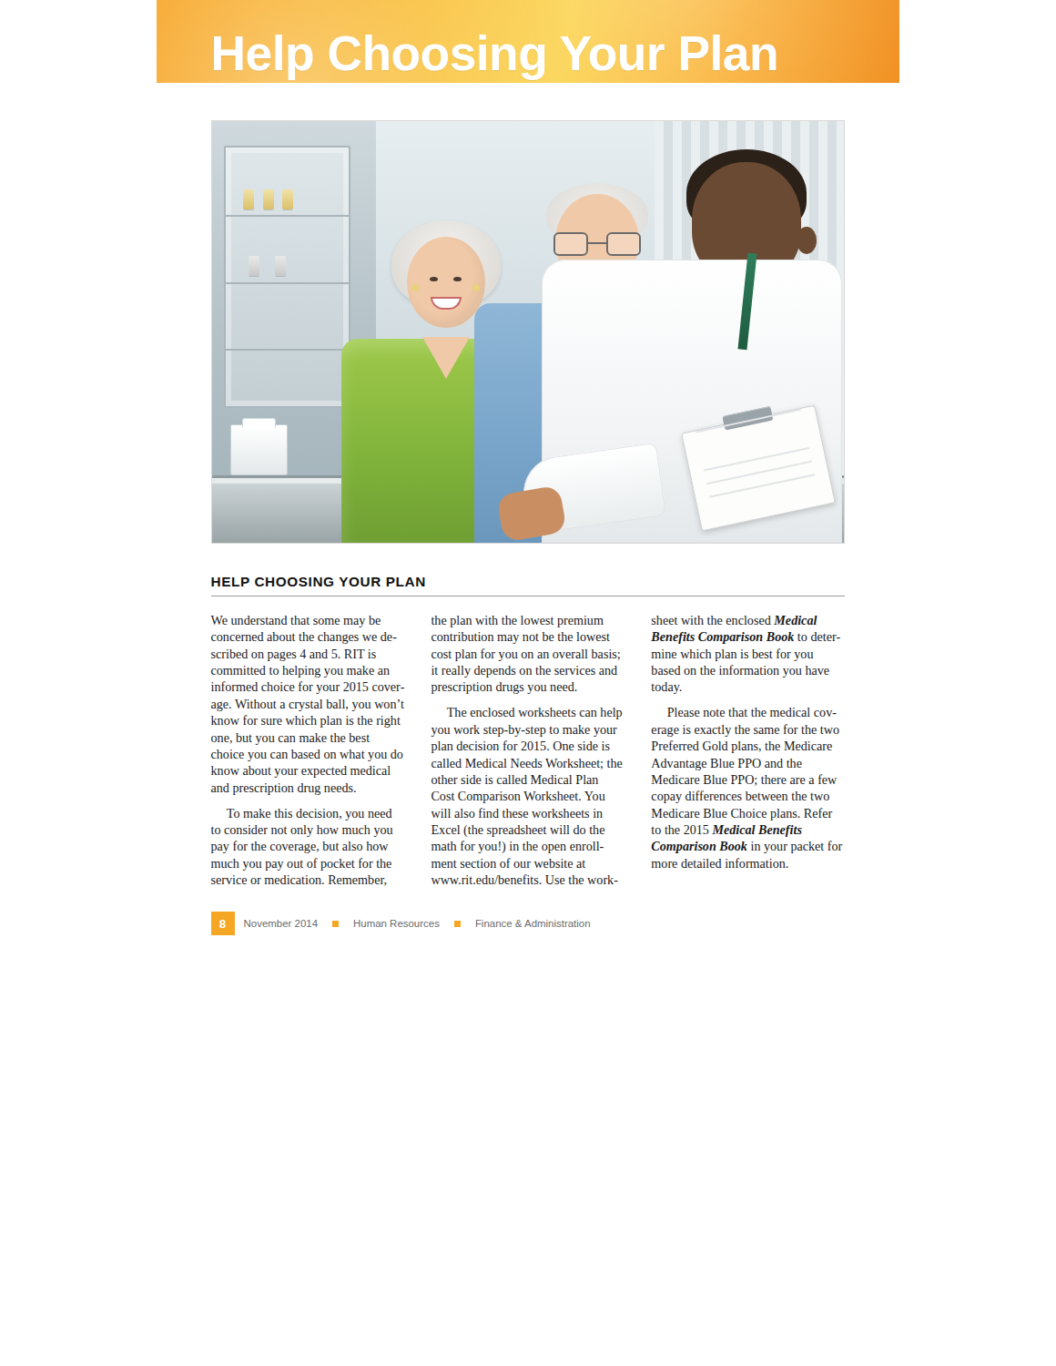Help Choosing Your Plan
HELP CHOOSING YOUR PLAN
We understand that some may be concerned about the changes we described on pages 4 and 5. RIT is committed to helping you make an informed choice for your 2015 coverage. Without a crystal ball, you won’t know for sure which plan is the right one, but you can make the best choice you can based on what you do know about your expected medical and prescription drug needs.
To make this decision, you need to consider not only how much you pay for the coverage, but also how much you pay out of pocket for the service or medication. Remember, the plan with the lowest premium contribution may not be the lowest cost plan for you on an overall basis; it really depends on the services and prescription drugs you need.
The enclosed worksheets can help you work step-by-step to make your plan decision for 2015. One side is called Medical Needs Worksheet; the other side is called Medical Plan Cost Comparison Worksheet. You will also find these worksheets in Excel (the spreadsheet will do the math for you!) in the open enrollment section of our website at www.rit.edu/benefits. Use the worksheet with the enclosed Medical Benefits Comparison Book to determine which plan is best for you based on the information you have today.
Please note that the medical coverage is exactly the same for the two Preferred Gold plans, the Medicare Advantage Blue PPO and the Medicare Blue PPO; there are a few copay differences between the two Medicare Blue Choice plans. Refer to the 2015 Medical Benefits Comparison Book in your packet for more detailed information.
8 November 2014 Human Resources Finance & Administration